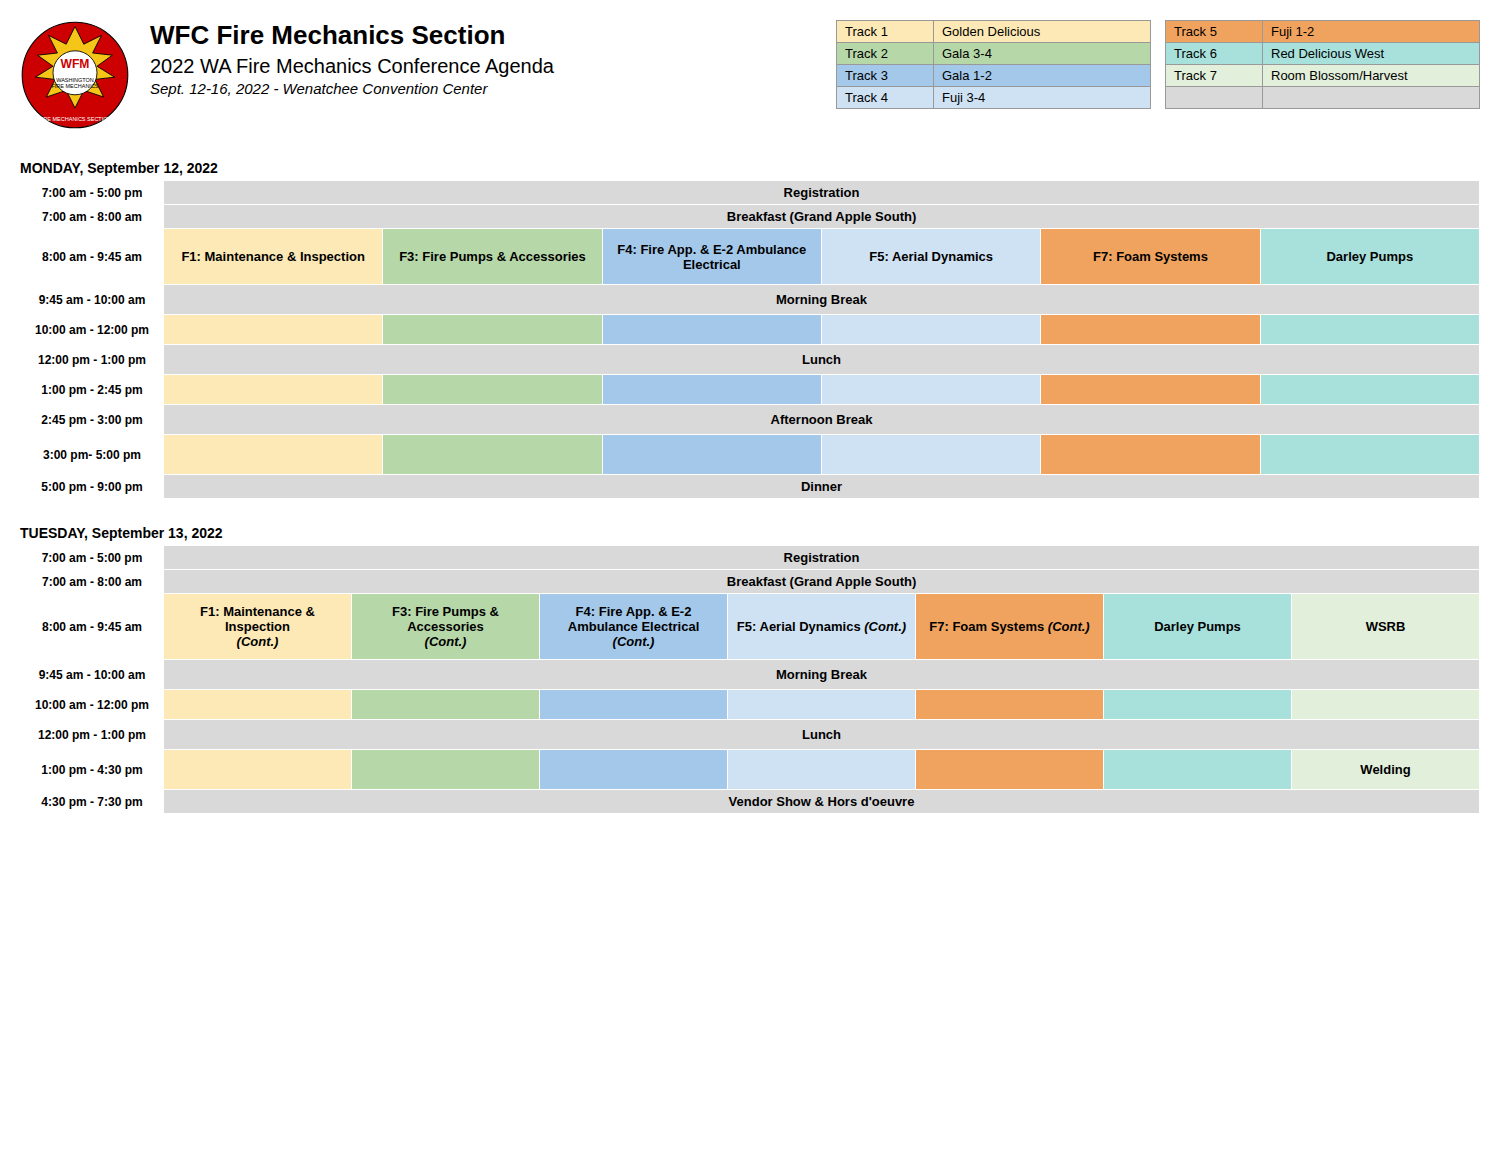WFM WASHINGTON FIRE MECHANICS FIRE MECHANICS SECTION
WFC Fire Mechanics Section
2022 WA Fire Mechanics Conference Agenda
Sept. 12-16, 2022 - Wenatchee Convention Center
| Track 1 | Golden Delicious |
| Track 2 | Gala 3-4 |
| Track 3 | Gala 1-2 |
| Track 4 | Fuji 3-4 |
| Track 5 | Fuji 1-2 |
| Track 6 | Red Delicious West |
| Track 7 | Room Blossom/Harvest |
MONDAY, September 12, 2022
| 7:00 am - 5:00 pm | Registration |
| 7:00 am - 8:00 am | Breakfast (Grand Apple South) |
| 8:00 am - 9:45 am | F1: Maintenance & Inspection | F3: Fire Pumps & Accessories | F4: Fire App. & E-2 Ambulance Electrical | F5: Aerial Dynamics | F7: Foam Systems | Darley Pumps |
| 9:45 am - 10:00 am | Morning Break |
| 10:00 am - 12:00 pm | | | | | | |
| 12:00 pm - 1:00 pm | Lunch |
| 1:00 pm - 2:45 pm | | | | | | |
| 2:45 pm - 3:00 pm | Afternoon Break |
| 3:00 pm- 5:00 pm | | | | | | |
| 5:00 pm - 9:00 pm | Dinner |
TUESDAY, September 13, 2022
| 7:00 am - 5:00 pm | Registration |
| 7:00 am - 8:00 am | Breakfast (Grand Apple South) |
| 8:00 am - 9:45 am | F1: Maintenance & Inspection (Cont.) | F3: Fire Pumps & Accessories (Cont.) | F4: Fire App. & E-2 Ambulance Electrical (Cont.) | F5: Aerial Dynamics (Cont.) | F7: Foam Systems (Cont.) | Darley Pumps | WSRB |
| 9:45 am - 10:00 am | Morning Break |
| 10:00 am - 12:00 pm | | | | | | | |
| 12:00 pm - 1:00 pm | Lunch |
| 1:00 pm - 4:30 pm | | | | | | | Welding |
| 4:30 pm - 7:30 pm | Vendor Show & Hors d'oeuvre |